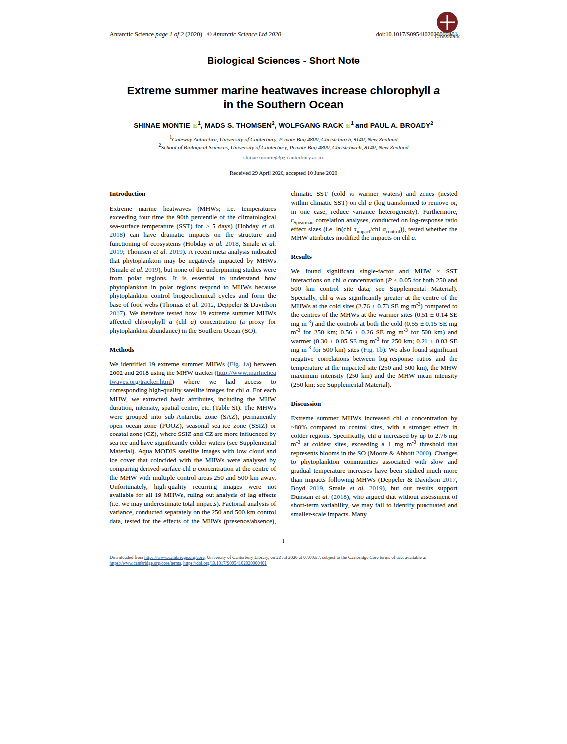CrossMark
Antarctic Science page 1 of 2 (2020) © Antarctic Science Ltd 2020
doi:10.1017/S0954102020000401
Biological Sciences - Short Note
Extreme summer marine heatwaves increase chlorophyll a
in the Southern Ocean
SHINAE MONTIE 1, MADS S. THOMSEN2, WOLFGANG RACK 1 and PAUL A. BROADY2
1Gateway Antarctica, University of Canterbury, Private Bag 4800, Christchurch, 8140, New Zealand
2School of Biological Sciences, University of Canterbury, Private Bag 4800, Christchurch, 8140, New Zealand
shinae.montie@pg.canterbury.ac.nz
Received 29 April 2020, accepted 10 June 2020
Introduction
Extreme marine heatwaves (MHWs; i.e. temperatures exceeding four time the 90th percentile of the climatological sea-surface temperature (SST) for > 5 days) (Hobday et al. 2018) can have dramatic impacts on the structure and functioning of ecosystems (Hobday et al. 2018, Smale et al. 2019; Thomsen et al. 2019). A recent meta-analysis indicated that phytoplankton may be negatively impacted by MHWs (Smale et al. 2019), but none of the underpinning studies were from polar regions. It is essential to understand how phytoplankton in polar regions respond to MHWs because phytoplankton control biogeochemical cycles and form the base of food webs (Thomas et al. 2012, Deppeler & Davidson 2017). We therefore tested how 19 extreme summer MHWs affected chlorophyll a (chl a) concentration (a proxy for phytoplankton abundance) in the Southern Ocean (SO).
Methods
We identified 19 extreme summer MHWs (Fig. 1a) between 2002 and 2018 using the MHW tracker (http://www.marineheatwaves.org/tracker.html) where we had access to corresponding high-quality satellite images for chl a. For each MHW, we extracted basic attributes, including the MHW duration, intensity, spatial centre, etc. (Table SI). The MHWs were grouped into sub-Antarctic zone (SAZ), permanently open ocean zone (POOZ), seasonal sea-ice zone (SSIZ) or coastal zone (CZ), where SSIZ and CZ are more influenced by sea ice and have significantly colder waters (see Supplemental Material). Aqua MODIS satellite images with low cloud and ice cover that coincided with the MHWs were analysed by comparing derived surface chl a concentration at the centre of the MHW with multiple control areas 250 and 500 km away. Unfortunately, high-quality recurring images were not available for all 19 MHWs, ruling out analysis of lag effects (i.e. we may underestimate total impacts). Factorial analysis of variance, conducted separately on the 250 and 500 km control data, tested for the effects of the MHWs (presence/absence), climatic SST (cold vs warmer waters) and zones (nested within climatic SST) on chl a (log-transformed to remove or, in one case, reduce variance heterogeneity). Furthermore, rSpearman correlation analyses, conducted on log-response ratio effect sizes (i.e. ln(chl aimpact/chl acontrol)), tested whether the MHW attributes modified the impacts on chl a.
Results
We found significant single-factor and MHW × SST interactions on chl a concentration (P < 0.05 for both 250 and 500 km control site data; see Supplemental Material). Specially, chl a was significantly greater at the centre of the MHWs at the cold sites (2.76 ± 0.73 SE mg m-3) compared to the centres of the MHWs at the warmer sites (0.51 ± 0.14 SE mg m-3) and the controls at both the cold (0.55 ± 0.15 SE mg m-3 for 250 km; 0.56 ± 0.26 SE mg m-3 for 500 km) and warmer (0.30 ± 0.05 SE mg m-3 for 250 km; 0.21 ± 0.03 SE mg m-3 for 500 km) sites (Fig. 1b). We also found significant negative correlations between log-response ratios and the temperature at the impacted site (250 and 500 km), the MHW maximum intensity (250 km) and the MHW mean intensity (250 km; see Supplemental Material).
Discussion
Extreme summer MHWs increased chl a concentration by ~80% compared to control sites, with a stronger effect in colder regions. Specifically, chl a increased by up to 2.76 mg m-3 at coldest sites, exceeding a 1 mg m-3 threshold that represents blooms in the SO (Moore & Abbott 2000). Changes to phytoplankton communities associated with slow and gradual temperature increases have been studied much more than impacts following MHWs (Deppeler & Davidson 2017, Boyd 2019, Smale et al. 2019), but our results support Dunstan et al. (2018), who argued that without assessment of short-term variability, we may fail to identify punctuated and smaller-scale impacts. Many
1
Downloaded from https://www.cambridge.org/core. University of Canterbury Library, on 23 Jul 2020 at 07:00:57, subject to the Cambridge Core terms of use, available at https://www.cambridge.org/core/terms. https://doi.org/10.1017/S0954102020000401